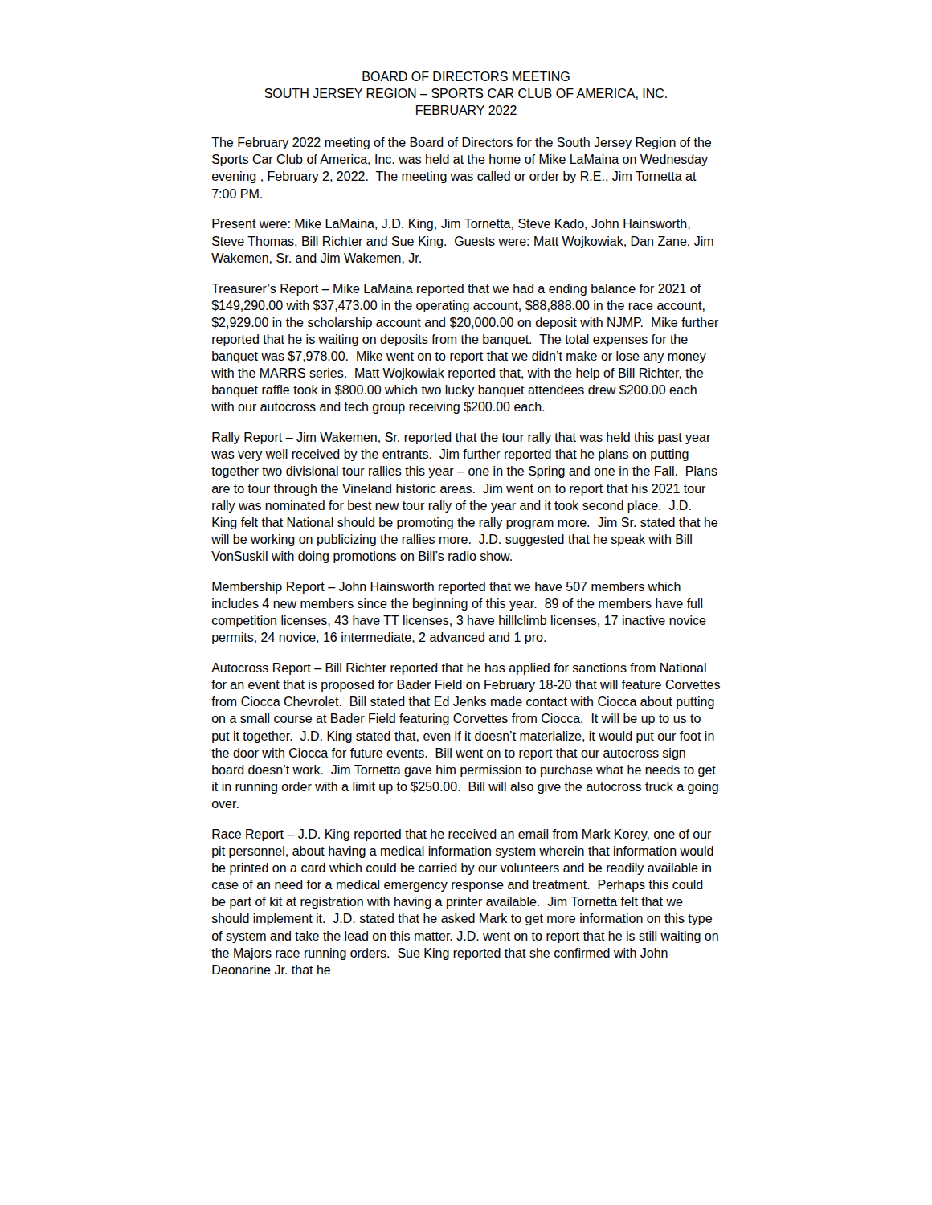BOARD OF DIRECTORS MEETING
SOUTH JERSEY REGION – SPORTS CAR CLUB OF AMERICA, INC.
FEBRUARY 2022
The February 2022 meeting of the Board of Directors for the South Jersey Region of the Sports Car Club of America, Inc. was held at the home of Mike LaMaina on Wednesday evening , February 2, 2022. The meeting was called or order by R.E., Jim Tornetta at 7:00 PM.
Present were: Mike LaMaina, J.D. King, Jim Tornetta, Steve Kado, John Hainsworth, Steve Thomas, Bill Richter and Sue King. Guests were: Matt Wojkowiak, Dan Zane, Jim Wakemen, Sr. and Jim Wakemen, Jr.
Treasurer’s Report – Mike LaMaina reported that we had a ending balance for 2021 of $149,290.00 with $37,473.00 in the operating account, $88,888.00 in the race account, $2,929.00 in the scholarship account and $20,000.00 on deposit with NJMP. Mike further reported that he is waiting on deposits from the banquet. The total expenses for the banquet was $7,978.00. Mike went on to report that we didn’t make or lose any money with the MARRS series. Matt Wojkowiak reported that, with the help of Bill Richter, the banquet raffle took in $800.00 which two lucky banquet attendees drew $200.00 each with our autocross and tech group receiving $200.00 each.
Rally Report – Jim Wakemen, Sr. reported that the tour rally that was held this past year was very well received by the entrants. Jim further reported that he plans on putting together two divisional tour rallies this year – one in the Spring and one in the Fall. Plans are to tour through the Vineland historic areas. Jim went on to report that his 2021 tour rally was nominated for best new tour rally of the year and it took second place. J.D. King felt that National should be promoting the rally program more. Jim Sr. stated that he will be working on publicizing the rallies more. J.D. suggested that he speak with Bill VonSuskil with doing promotions on Bill’s radio show.
Membership Report – John Hainsworth reported that we have 507 members which includes 4 new members since the beginning of this year. 89 of the members have full competition licenses, 43 have TT licenses, 3 have hilllclimb licenses, 17 inactive novice permits, 24 novice, 16 intermediate, 2 advanced and 1 pro.
Autocross Report – Bill Richter reported that he has applied for sanctions from National for an event that is proposed for Bader Field on February 18-20 that will feature Corvettes from Ciocca Chevrolet. Bill stated that Ed Jenks made contact with Ciocca about putting on a small course at Bader Field featuring Corvettes from Ciocca. It will be up to us to put it together. J.D. King stated that, even if it doesn’t materialize, it would put our foot in the door with Ciocca for future events. Bill went on to report that our autocross sign board doesn’t work. Jim Tornetta gave him permission to purchase what he needs to get it in running order with a limit up to $250.00. Bill will also give the autocross truck a going over.
Race Report – J.D. King reported that he received an email from Mark Korey, one of our pit personnel, about having a medical information system wherein that information would be printed on a card which could be carried by our volunteers and be readily available in case of an need for a medical emergency response and treatment. Perhaps this could be part of kit at registration with having a printer available. Jim Tornetta felt that we should implement it. J.D. stated that he asked Mark to get more information on this type of system and take the lead on this matter. J.D. went on to report that he is still waiting on the Majors race running orders. Sue King reported that she confirmed with John Deonarine Jr. that he